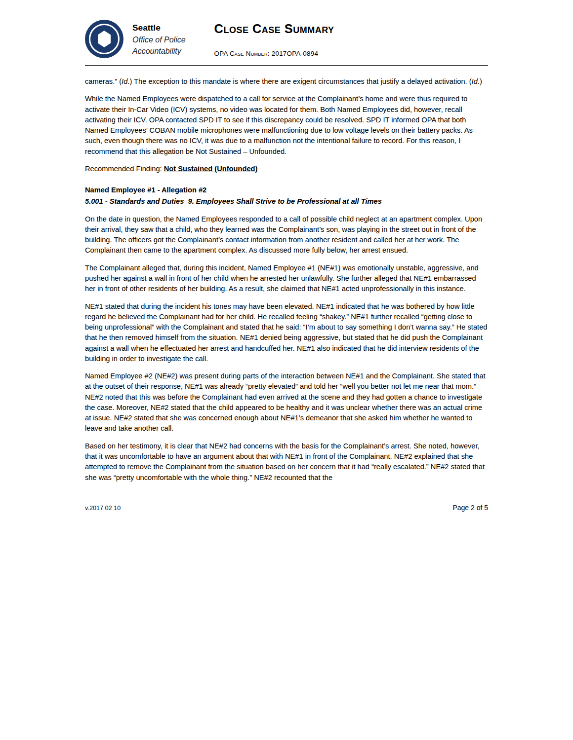Seattle
Office of Police
Accountability
Close Case Summary
OPA Case Number: 2017OPA-0894
cameras.” (Id.) The exception to this mandate is where there are exigent circumstances that justify a delayed activation. (Id.)
While the Named Employees were dispatched to a call for service at the Complainant’s home and were thus required to activate their In-Car Video (ICV) systems, no video was located for them. Both Named Employees did, however, recall activating their ICV. OPA contacted SPD IT to see if this discrepancy could be resolved. SPD IT informed OPA that both Named Employees’ COBAN mobile microphones were malfunctioning due to low voltage levels on their battery packs. As such, even though there was no ICV, it was due to a malfunction not the intentional failure to record. For this reason, I recommend that this allegation be Not Sustained – Unfounded.
Recommended Finding: Not Sustained (Unfounded)
Named Employee #1 - Allegation #2
5.001 - Standards and Duties 9. Employees Shall Strive to be Professional at all Times
On the date in question, the Named Employees responded to a call of possible child neglect at an apartment complex. Upon their arrival, they saw that a child, who they learned was the Complainant’s son, was playing in the street out in front of the building. The officers got the Complainant’s contact information from another resident and called her at her work. The Complainant then came to the apartment complex. As discussed more fully below, her arrest ensued.
The Complainant alleged that, during this incident, Named Employee #1 (NE#1) was emotionally unstable, aggressive, and pushed her against a wall in front of her child when he arrested her unlawfully. She further alleged that NE#1 embarrassed her in front of other residents of her building. As a result, she claimed that NE#1 acted unprofessionally in this instance.
NE#1 stated that during the incident his tones may have been elevated. NE#1 indicated that he was bothered by how little regard he believed the Complainant had for her child. He recalled feeling “shakey.” NE#1 further recalled “getting close to being unprofessional” with the Complainant and stated that he said: “I’m about to say something I don’t wanna say.” He stated that he then removed himself from the situation. NE#1 denied being aggressive, but stated that he did push the Complainant against a wall when he effectuated her arrest and handcuffed her. NE#1 also indicated that he did interview residents of the building in order to investigate the call.
Named Employee #2 (NE#2) was present during parts of the interaction between NE#1 and the Complainant. She stated that at the outset of their response, NE#1 was already “pretty elevated” and told her “well you better not let me near that mom.” NE#2 noted that this was before the Complainant had even arrived at the scene and they had gotten a chance to investigate the case. Moreover, NE#2 stated that the child appeared to be healthy and it was unclear whether there was an actual crime at issue. NE#2 stated that she was concerned enough about NE#1’s demeanor that she asked him whether he wanted to leave and take another call.
Based on her testimony, it is clear that NE#2 had concerns with the basis for the Complainant’s arrest. She noted, however, that it was uncomfortable to have an argument about that with NE#1 in front of the Complainant. NE#2 explained that she attempted to remove the Complainant from the situation based on her concern that it had “really escalated.” NE#2 stated that she was “pretty uncomfortable with the whole thing.” NE#2 recounted that the
v.2017 02 10
Page 2 of 5